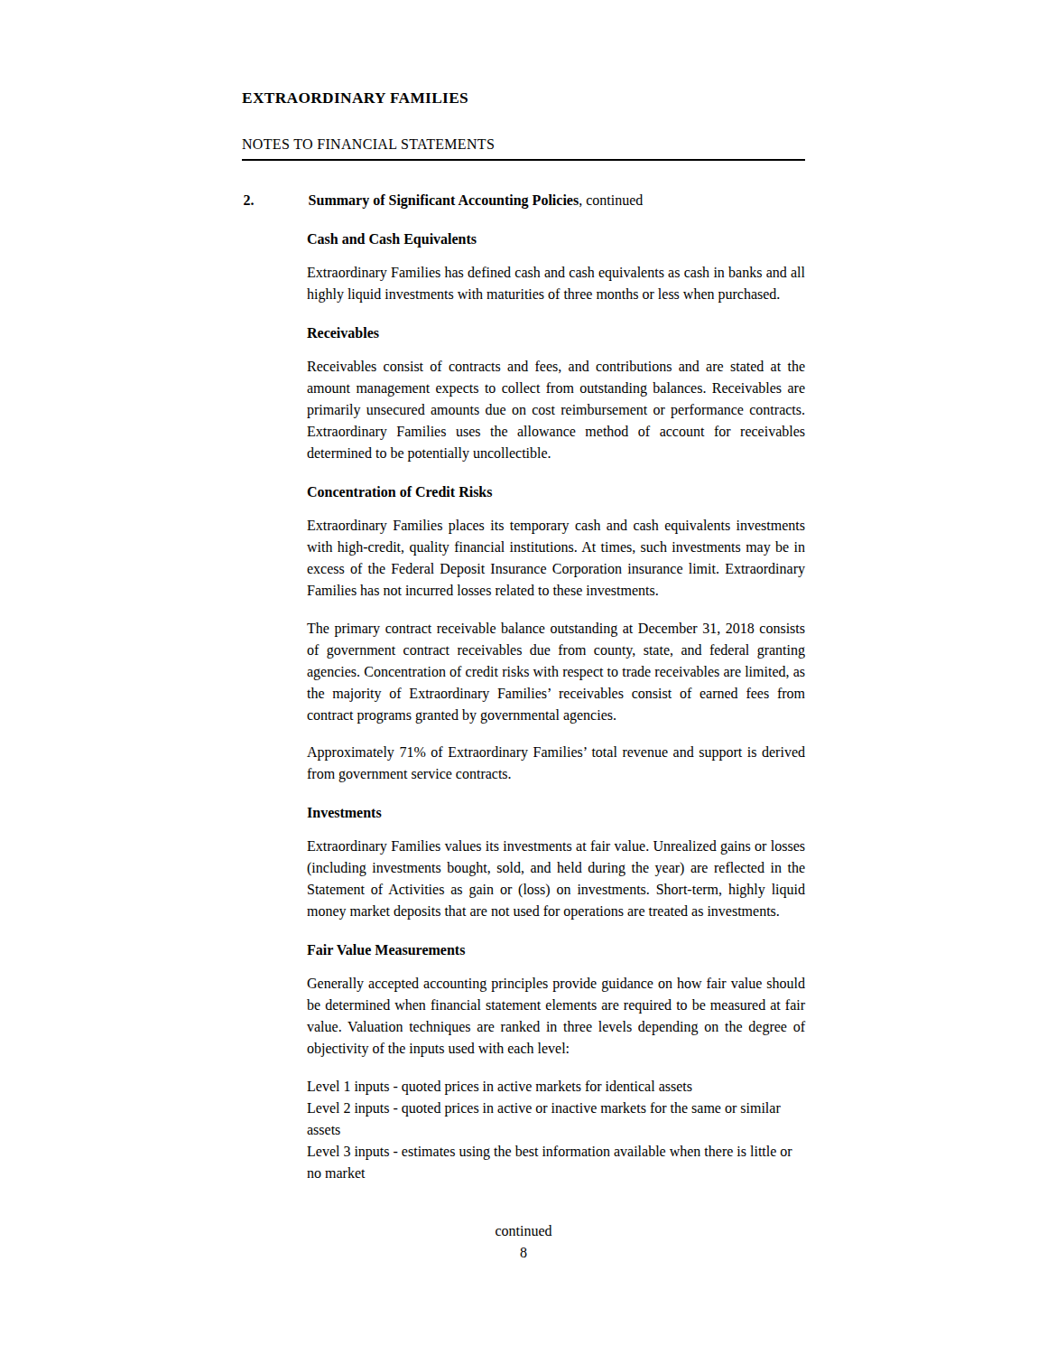EXTRAORDINARY FAMILIES
NOTES TO FINANCIAL STATEMENTS
2.
Summary of Significant Accounting Policies, continued
Cash and Cash Equivalents
Extraordinary Families has defined cash and cash equivalents as cash in banks and all highly liquid investments with maturities of three months or less when purchased.
Receivables
Receivables consist of contracts and fees, and contributions and are stated at the amount management expects to collect from outstanding balances. Receivables are primarily unsecured amounts due on cost reimbursement or performance contracts. Extraordinary Families uses the allowance method of account for receivables determined to be potentially uncollectible.
Concentration of Credit Risks
Extraordinary Families places its temporary cash and cash equivalents investments with high-credit, quality financial institutions. At times, such investments may be in excess of the Federal Deposit Insurance Corporation insurance limit. Extraordinary Families has not incurred losses related to these investments.
The primary contract receivable balance outstanding at December 31, 2018 consists of government contract receivables due from county, state, and federal granting agencies. Concentration of credit risks with respect to trade receivables are limited, as the majority of Extraordinary Families’ receivables consist of earned fees from contract programs granted by governmental agencies.
Approximately 71% of Extraordinary Families’ total revenue and support is derived from government service contracts.
Investments
Extraordinary Families values its investments at fair value. Unrealized gains or losses (including investments bought, sold, and held during the year) are reflected in the Statement of Activities as gain or (loss) on investments. Short-term, highly liquid money market deposits that are not used for operations are treated as investments.
Fair Value Measurements
Generally accepted accounting principles provide guidance on how fair value should be determined when financial statement elements are required to be measured at fair value. Valuation techniques are ranked in three levels depending on the degree of objectivity of the inputs used with each level:
Level 1 inputs - quoted prices in active markets for identical assets
Level 2 inputs - quoted prices in active or inactive markets for the same or similar assets
Level 3 inputs - estimates using the best information available when there is little or no market
continued 8